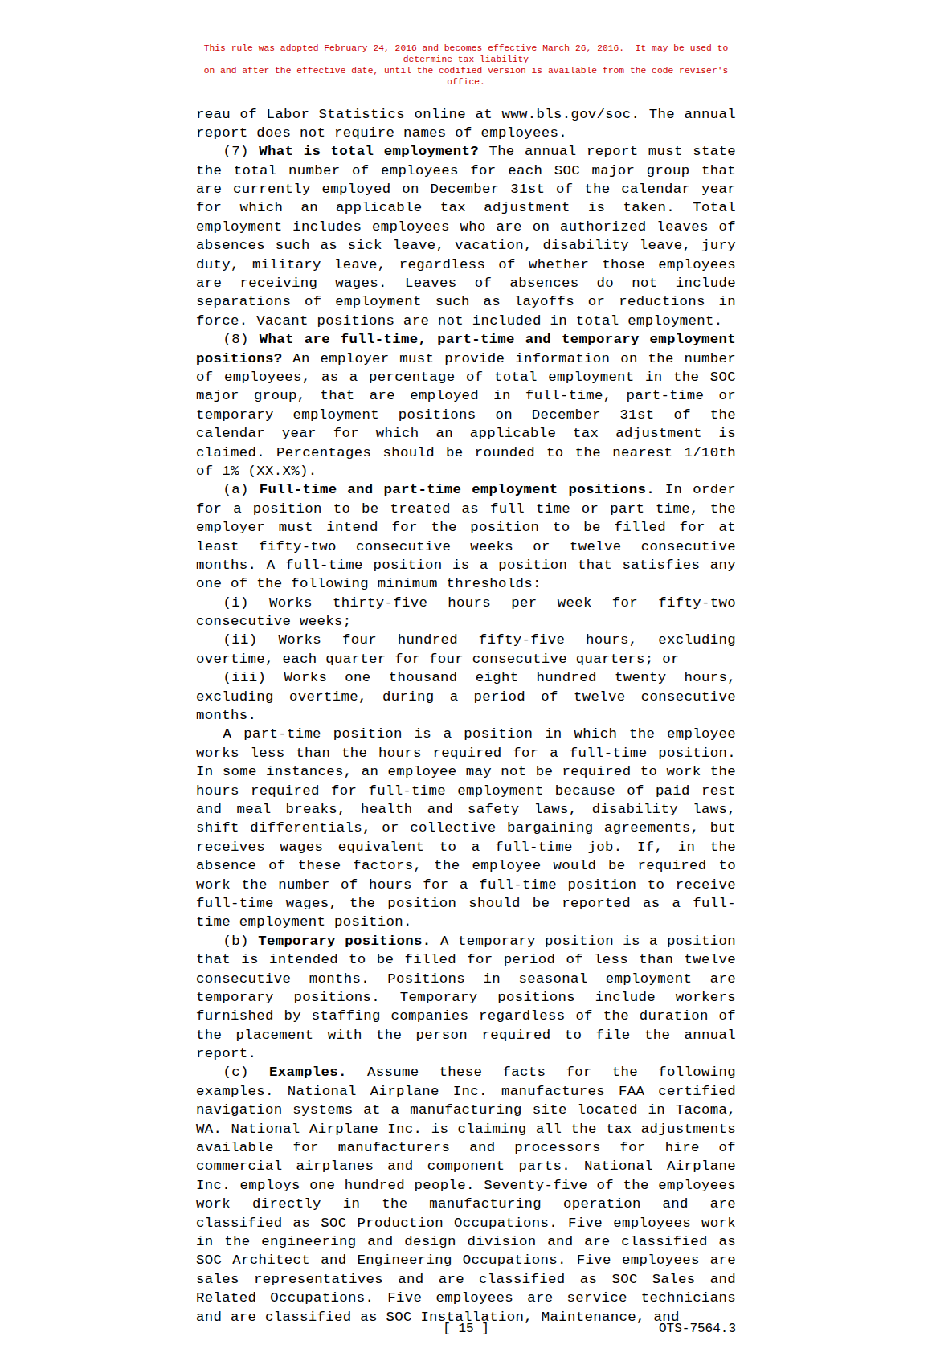This rule was adopted February 24, 2016 and becomes effective March 26, 2016. It may be used to determine tax liability
on and after the effective date, until the codified version is available from the code reviser's office.
reau of Labor Statistics online at www.bls.gov/soc. The annual report does not require names of employees.
(7) What is total employment? The annual report must state the total number of employees for each SOC major group that are currently employed on December 31st of the calendar year for which an applicable tax adjustment is taken. Total employment includes employees who are on authorized leaves of absences such as sick leave, vacation, disability leave, jury duty, military leave, regardless of whether those employees are receiving wages. Leaves of absences do not include separations of employment such as layoffs or reductions in force. Vacant positions are not included in total employment.
(8) What are full-time, part-time and temporary employment positions? An employer must provide information on the number of employees, as a percentage of total employment in the SOC major group, that are employed in full-time, part-time or temporary employment positions on December 31st of the calendar year for which an applicable tax adjustment is claimed. Percentages should be rounded to the nearest 1/10th of 1% (XX.X%).
(a) Full-time and part-time employment positions. In order for a position to be treated as full time or part time, the employer must intend for the position to be filled for at least fifty-two consecutive weeks or twelve consecutive months. A full-time position is a position that satisfies any one of the following minimum thresholds:
(i) Works thirty-five hours per week for fifty-two consecutive weeks;
(ii) Works four hundred fifty-five hours, excluding overtime, each quarter for four consecutive quarters; or
(iii) Works one thousand eight hundred twenty hours, excluding overtime, during a period of twelve consecutive months.
A part-time position is a position in which the employee works less than the hours required for a full-time position. In some instances, an employee may not be required to work the hours required for full-time employment because of paid rest and meal breaks, health and safety laws, disability laws, shift differentials, or collective bargaining agreements, but receives wages equivalent to a full-time job. If, in the absence of these factors, the employee would be required to work the number of hours for a full-time position to receive full-time wages, the position should be reported as a full-time employment position.
(b) Temporary positions. A temporary position is a position that is intended to be filled for period of less than twelve consecutive months. Positions in seasonal employment are temporary positions. Temporary positions include workers furnished by staffing companies regardless of the duration of the placement with the person required to file the annual report.
(c) Examples. Assume these facts for the following examples. National Airplane Inc. manufactures FAA certified navigation systems at a manufacturing site located in Tacoma, WA. National Airplane Inc. is claiming all the tax adjustments available for manufacturers and processors for hire of commercial airplanes and component parts. National Airplane Inc. employs one hundred people. Seventy-five of the employees work directly in the manufacturing operation and are classified as SOC Production Occupations. Five employees work in the engineering and design division and are classified as SOC Architect and Engineering Occupations. Five employees are sales representatives and are classified as SOC Sales and Related Occupations. Five employees are service technicians and are classified as SOC Installation, Maintenance, and
[ 15 ] OTS-7564.3